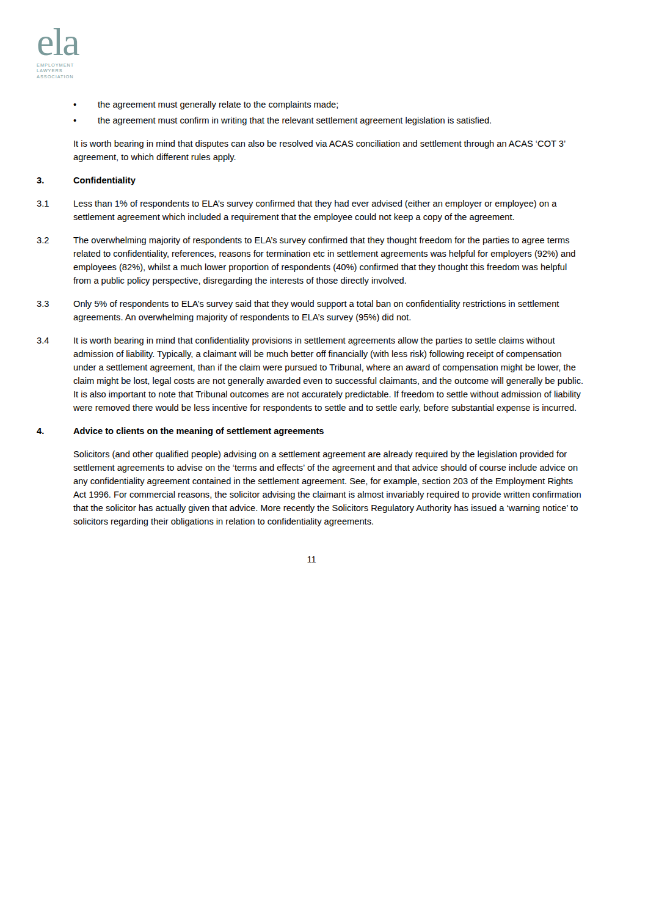ela
EMPLOYMENT
LAWYERS
ASSOCIATION
the agreement must generally relate to the complaints made;
the agreement must confirm in writing that the relevant settlement agreement legislation is satisfied.
It is worth bearing in mind that disputes can also be resolved via ACAS conciliation and settlement through an ACAS ‘COT 3’ agreement, to which different rules apply.
3.
Confidentiality
3.1
Less than 1% of respondents to ELA’s survey confirmed that they had ever advised (either an employer or employee) on a settlement agreement which included a requirement that the employee could not keep a copy of the agreement.
3.2
The overwhelming majority of respondents to ELA’s survey confirmed that they thought freedom for the parties to agree terms related to confidentiality, references, reasons for termination etc in settlement agreements was helpful for employers (92%) and employees (82%), whilst a much lower proportion of respondents (40%) confirmed that they thought this freedom was helpful from a public policy perspective, disregarding the interests of those directly involved.
3.3
Only 5% of respondents to ELA’s survey said that they would support a total ban on confidentiality restrictions in settlement agreements. An overwhelming majority of respondents to ELA’s survey (95%) did not.
3.4
It is worth bearing in mind that confidentiality provisions in settlement agreements allow the parties to settle claims without admission of liability. Typically, a claimant will be much better off financially (with less risk) following receipt of compensation under a settlement agreement, than if the claim were pursued to Tribunal, where an award of compensation might be lower, the claim might be lost, legal costs are not generally awarded even to successful claimants, and the outcome will generally be public. It is also important to note that Tribunal outcomes are not accurately predictable. If freedom to settle without admission of liability were removed there would be less incentive for respondents to settle and to settle early, before substantial expense is incurred.
4.
Advice to clients on the meaning of settlement agreements
Solicitors (and other qualified people) advising on a settlement agreement are already required by the legislation provided for settlement agreements to advise on the ‘terms and effects’ of the agreement and that advice should of course include advice on any confidentiality agreement contained in the settlement agreement. See, for example, section 203 of the Employment Rights Act 1996. For commercial reasons, the solicitor advising the claimant is almost invariably required to provide written confirmation that the solicitor has actually given that advice. More recently the Solicitors Regulatory Authority has issued a ‘warning notice’ to solicitors regarding their obligations in relation to confidentiality agreements.
11